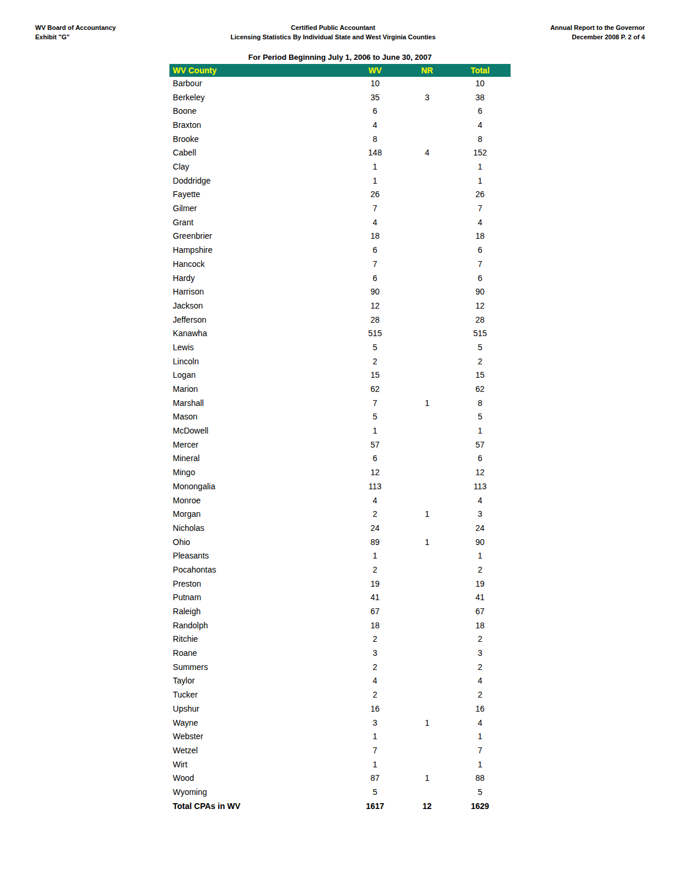WV Board of Accountancy
Exhibit "G"
Certified Public Accountant
Licensing Statistics By Individual State and West Virginia Counties
Annual Report to the Governor
December 2008 P. 2 of 4
For Period Beginning July 1, 2006 to June 30, 2007
| WV County | WV | NR | Total |
| --- | --- | --- | --- |
| Barbour | 10 | | 10 |
| Berkeley | 35 | 3 | 38 |
| Boone | 6 | | 6 |
| Braxton | 4 | | 4 |
| Brooke | 8 | | 8 |
| Cabell | 148 | 4 | 152 |
| Clay | 1 | | 1 |
| Doddridge | 1 | | 1 |
| Fayette | 26 | | 26 |
| Gilmer | 7 | | 7 |
| Grant | 4 | | 4 |
| Greenbrier | 18 | | 18 |
| Hampshire | 6 | | 6 |
| Hancock | 7 | | 7 |
| Hardy | 6 | | 6 |
| Harrison | 90 | | 90 |
| Jackson | 12 | | 12 |
| Jefferson | 28 | | 28 |
| Kanawha | 515 | | 515 |
| Lewis | 5 | | 5 |
| Lincoln | 2 | | 2 |
| Logan | 15 | | 15 |
| Marion | 62 | | 62 |
| Marshall | 7 | 1 | 8 |
| Mason | 5 | | 5 |
| McDowell | 1 | | 1 |
| Mercer | 57 | | 57 |
| Mineral | 6 | | 6 |
| Mingo | 12 | | 12 |
| Monongalia | 113 | | 113 |
| Monroe | 4 | | 4 |
| Morgan | 2 | 1 | 3 |
| Nicholas | 24 | | 24 |
| Ohio | 89 | 1 | 90 |
| Pleasants | 1 | | 1 |
| Pocahontas | 2 | | 2 |
| Preston | 19 | | 19 |
| Putnam | 41 | | 41 |
| Raleigh | 67 | | 67 |
| Randolph | 18 | | 18 |
| Ritchie | 2 | | 2 |
| Roane | 3 | | 3 |
| Summers | 2 | | 2 |
| Taylor | 4 | | 4 |
| Tucker | 2 | | 2 |
| Upshur | 16 | | 16 |
| Wayne | 3 | 1 | 4 |
| Webster | 1 | | 1 |
| Wetzel | 7 | | 7 |
| Wirt | 1 | | 1 |
| Wood | 87 | 1 | 88 |
| Wyoming | 5 | | 5 |
| Total CPAs in WV | 1617 | 12 | 1629 |